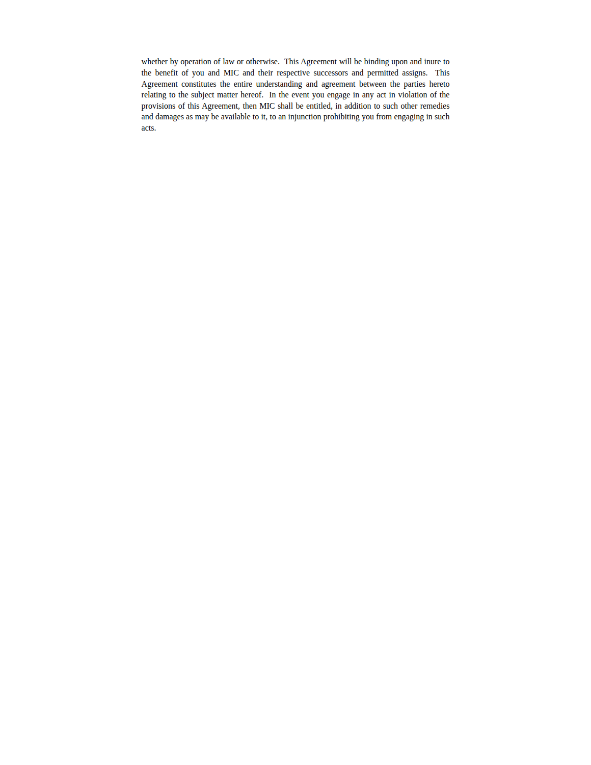whether by operation of law or otherwise. This Agreement will be binding upon and inure to the benefit of you and MIC and their respective successors and permitted assigns. This Agreement constitutes the entire understanding and agreement between the parties hereto relating to the subject matter hereof. In the event you engage in any act in violation of the provisions of this Agreement, then MIC shall be entitled, in addition to such other remedies and damages as may be available to it, to an injunction prohibiting you from engaging in such acts.